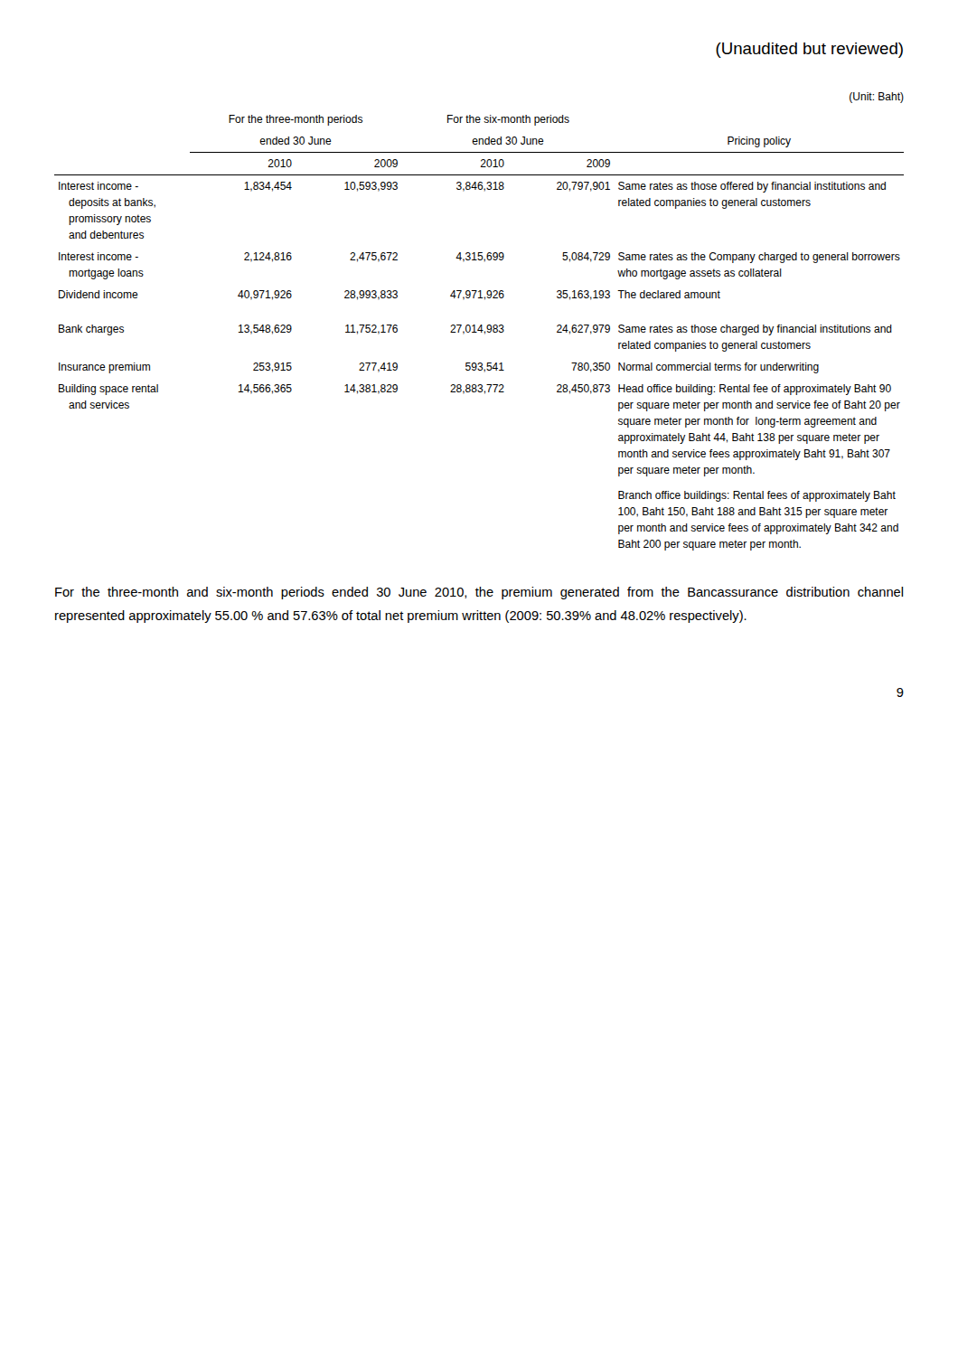(Unaudited but reviewed)
(Unit: Baht)
| | For the three-month periods | For the six-month periods | |
| --- | --- | --- | --- |
| | ended 30 June | ended 30 June | Pricing policy |
| | 2010 | 2009 | 2010 | 2009 | |
| Interest income - deposits at banks, promissory notes and debentures | 1,834,454 | 10,593,993 | 3,846,318 | 20,797,901 | Same rates as those offered by financial institutions and related companies to general customers |
| Interest income - mortgage loans | 2,124,816 | 2,475,672 | 4,315,699 | 5,084,729 | Same rates as the Company charged to general borrowers who mortgage assets as collateral |
| Dividend income | 40,971,926 | 28,993,833 | 47,971,926 | 35,163,193 | The declared amount |
| Bank charges | 13,548,629 | 11,752,176 | 27,014,983 | 24,627,979 | Same rates as those charged by financial institutions and related companies to general customers |
| Insurance premium | 253,915 | 277,419 | 593,541 | 780,350 | Normal commercial terms for underwriting |
| Building space rental and services | 14,566,365 | 14,381,829 | 28,883,772 | 28,450,873 | Head office building: Rental fee of approximately Baht 90 per square meter per month and service fee of Baht 20 per square meter per month for long-term agreement and approximately Baht 44, Baht 138 per square meter per month and service fees approximately Baht 91, Baht 307 per square meter per month. Branch office buildings: Rental fees of approximately Baht 100, Baht 150, Baht 188 and Baht 315 per square meter per month and service fees of approximately Baht 342 and Baht 200 per square meter per month. |
For the three-month and six-month periods ended 30 June 2010, the premium generated from the Bancassurance distribution channel represented approximately 55.00 % and 57.63% of total net premium written (2009: 50.39% and 48.02% respectively).
9